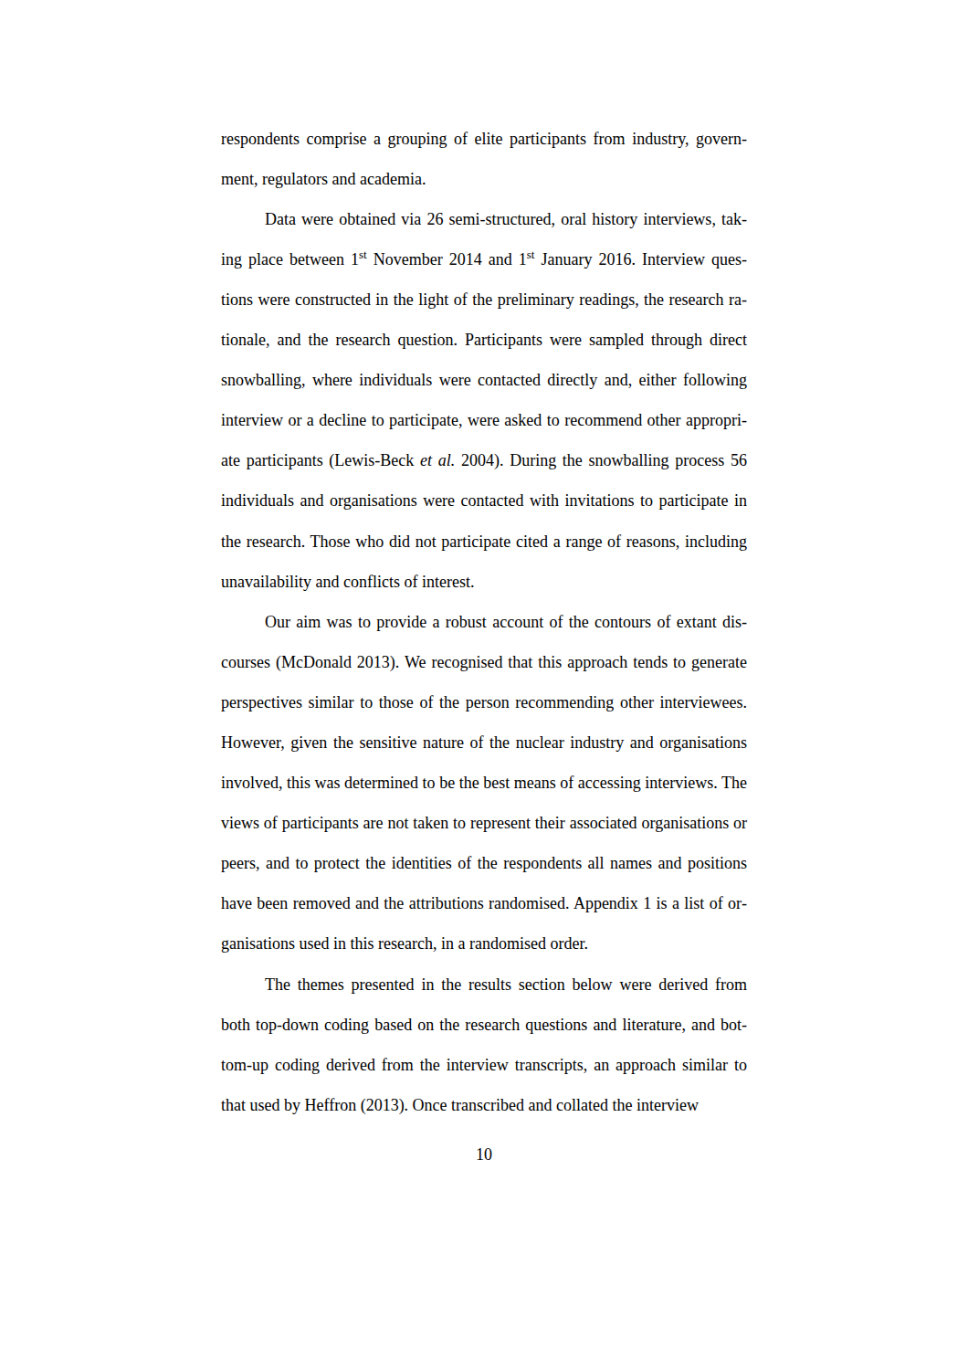respondents comprise a grouping of elite participants from industry, government, regulators and academia.
Data were obtained via 26 semi-structured, oral history interviews, taking place between 1st November 2014 and 1st January 2016. Interview questions were constructed in the light of the preliminary readings, the research rationale, and the research question. Participants were sampled through direct snowballing, where individuals were contacted directly and, either following interview or a decline to participate, were asked to recommend other appropriate participants (Lewis-Beck et al. 2004). During the snowballing process 56 individuals and organisations were contacted with invitations to participate in the research. Those who did not participate cited a range of reasons, including unavailability and conflicts of interest.
Our aim was to provide a robust account of the contours of extant discourses (McDonald 2013). We recognised that this approach tends to generate perspectives similar to those of the person recommending other interviewees. However, given the sensitive nature of the nuclear industry and organisations involved, this was determined to be the best means of accessing interviews. The views of participants are not taken to represent their associated organisations or peers, and to protect the identities of the respondents all names and positions have been removed and the attributions randomised. Appendix 1 is a list of organisations used in this research, in a randomised order.
The themes presented in the results section below were derived from both top-down coding based on the research questions and literature, and bottom-up coding derived from the interview transcripts, an approach similar to that used by Heffron (2013). Once transcribed and collated the interview
10